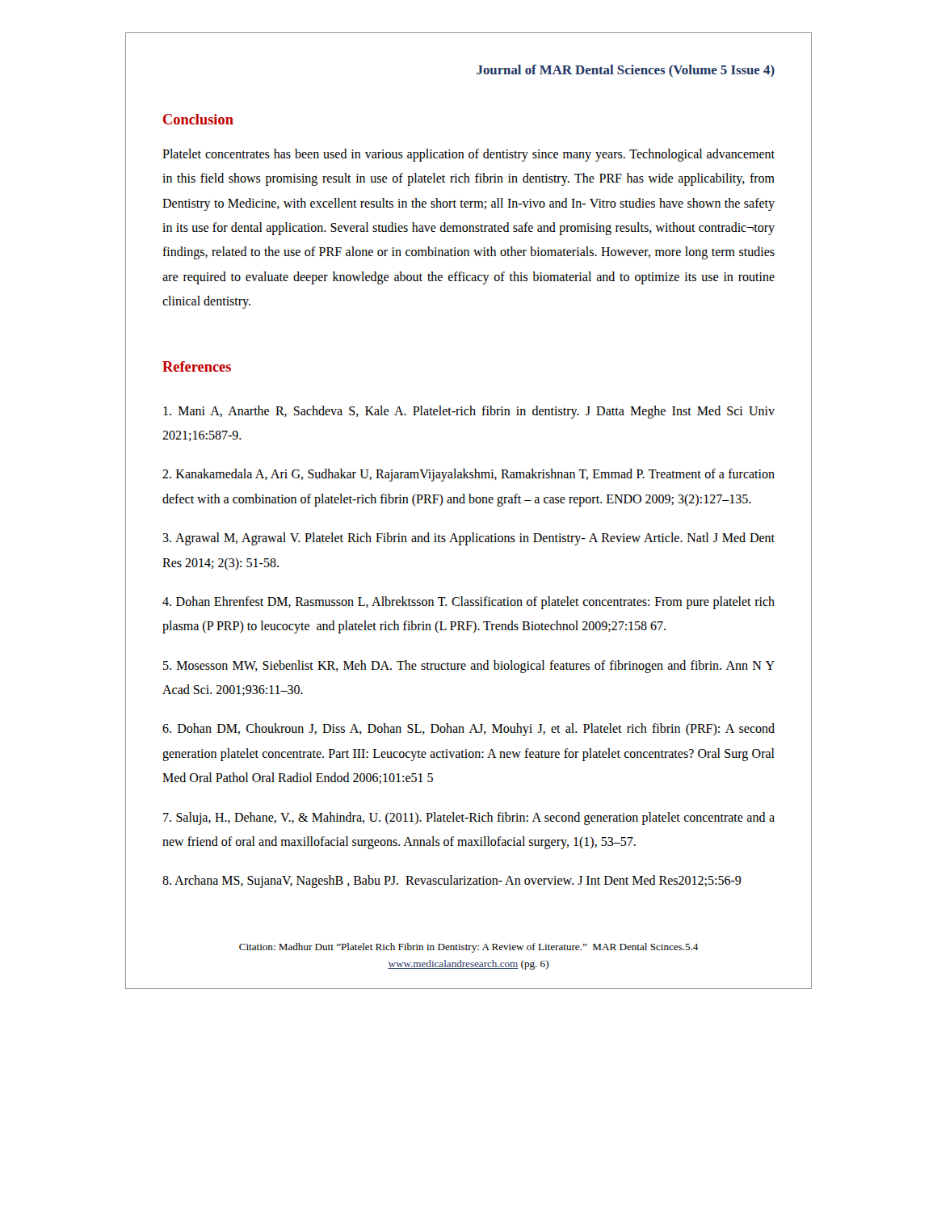Journal of MAR Dental Sciences (Volume 5 Issue 4)
Conclusion
Platelet concentrates has been used in various application of dentistry since many years. Technological advancement in this field shows promising result in use of platelet rich fibrin in dentistry. The PRF has wide applicability, from Dentistry to Medicine, with excellent results in the short term; all In-vivo and In- Vitro studies have shown the safety in its use for dental application. Several studies have demonstrated safe and promising results, without contradic¬tory findings, related to the use of PRF alone or in combination with other biomaterials. However, more long term studies are required to evaluate deeper knowledge about the efficacy of this biomaterial and to optimize its use in routine clinical dentistry.
References
1. Mani A, Anarthe R, Sachdeva S, Kale A. Platelet-rich fibrin in dentistry. J Datta Meghe Inst Med Sci Univ 2021;16:587-9.
2. Kanakamedala A, Ari G, Sudhakar U, RajaramVijayalakshmi, Ramakrishnan T, Emmad P. Treatment of a furcation defect with a combination of platelet-rich fibrin (PRF) and bone graft – a case report. ENDO 2009; 3(2):127–135.
3. Agrawal M, Agrawal V. Platelet Rich Fibrin and its Applications in Dentistry- A Review Article. Natl J Med Dent Res 2014; 2(3): 51-58.
4. Dohan Ehrenfest DM, Rasmusson L, Albrektsson T. Classification of platelet concentrates: From pure platelet rich plasma (P PRP) to leucocyte and platelet rich fibrin (L PRF). Trends Biotechnol 2009;27:158 67.
5. Mosesson MW, Siebenlist KR, Meh DA. The structure and biological features of fibrinogen and fibrin. Ann N Y Acad Sci. 2001;936:11–30.
6. Dohan DM, Choukroun J, Diss A, Dohan SL, Dohan AJ, Mouhyi J, et al. Platelet rich fibrin (PRF): A second generation platelet concentrate. Part III: Leucocyte activation: A new feature for platelet concentrates? Oral Surg Oral Med Oral Pathol Oral Radiol Endod 2006;101:e51 5
7. Saluja, H., Dehane, V., & Mahindra, U. (2011). Platelet-Rich fibrin: A second generation platelet concentrate and a new friend of oral and maxillofacial surgeons. Annals of maxillofacial surgery, 1(1), 53–57.
8. Archana MS, SujanaV, NageshB , Babu PJ. Revascularization- An overview. J Int Dent Med Res2012;5:56-9
Citation: Madhur Dutt ”Platelet Rich Fibrin in Dentistry: A Review of Literature.” MAR Dental Scinces.5.4
www.medicalandresearch.com (pg. 6)